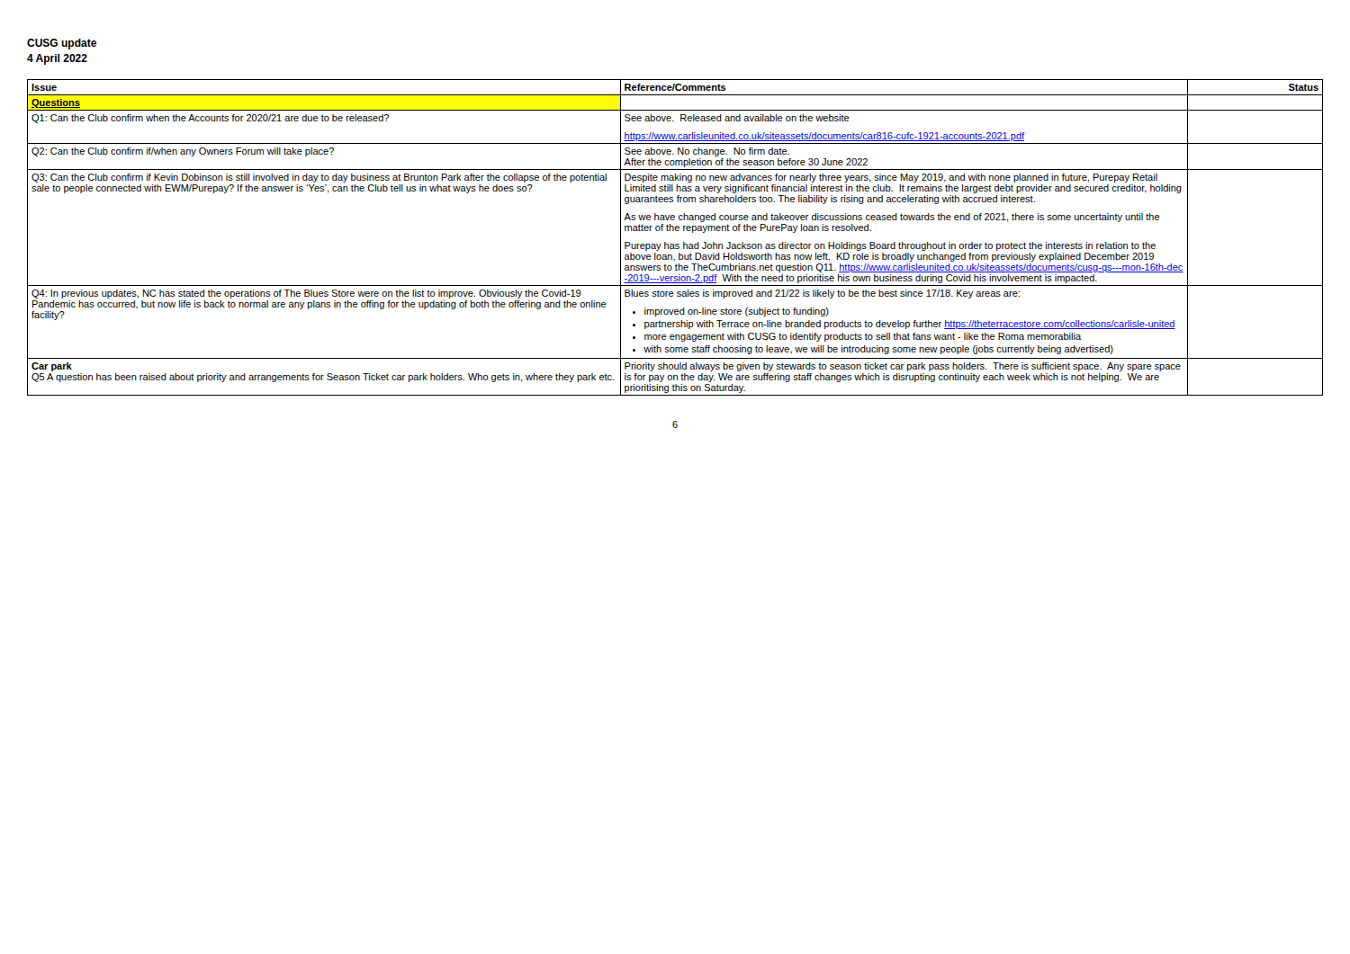CUSG update
4 April 2022
| Issue | Reference/Comments | Status |
| --- | --- | --- |
| Questions | | |
| Q1: Can the Club confirm when the Accounts for 2020/21 are due to be released? | See above. Released and available on the website https://www.carlisleunited.co.uk/siteassets/documents/car816-cufc-1921-accounts-2021.pdf | |
| Q2: Can the Club confirm if/when any Owners Forum will take place? | See above. No change. No firm date. After the completion of the season before 30 June 2022 | |
| Q3: Can the Club confirm if Kevin Dobinson is still involved in day to day business at Brunton Park after the collapse of the potential sale to people connected with EWM/Purepay? If the answer is ‘Yes’, can the Club tell us in what ways he does so? | Despite making no new advances for nearly three years, since May 2019, and with none planned in future, Purepay Retail Limited still has a very significant financial interest in the club. It remains the largest debt provider and secured creditor, holding guarantees from shareholders too. The liability is rising and accelerating with accrued interest. As we have changed course and takeover discussions ceased towards the end of 2021, there is some uncertainty until the matter of the repayment of the PurePay loan is resolved. Purepay has had John Jackson as director on Holdings Board throughout in order to protect the interests in relation to the above loan, but David Holdsworth has now left. KD role is broadly unchanged from previously explained December 2019 answers to the TheCumbrians.net question Q11. https://www.carlisleunited.co.uk/siteassets/documents/cusg-qs---mon-16th-dec-2019---version-2.pdf With the need to prioritise his own business during Covid his involvement is impacted. | |
| Q4: In previous updates, NC has stated the operations of The Blues Store were on the list to improve. Obviously the Covid-19 Pandemic has occurred, but now life is back to normal are any plans in the offing for the updating of both the offering and the online facility? | Blues store sales is improved and 21/22 is likely to be the best since 17/18. Key areas are: improved on-line store (subject to funding) partnership with Terrace on-line branded products to develop further https://theterracestore.com/collections/carlisle-united more engagement with CUSG to identify products to sell that fans want - like the Roma memorabilia with some staff choosing to leave, we will be introducing some new people (jobs currently being advertised) | |
| Car park Q5 A question has been raised about priority and arrangements for Season Ticket car park holders. Who gets in, where they park etc. | Priority should always be given by stewards to season ticket car park pass holders. There is sufficient space. Any spare space is for pay on the day. We are suffering staff changes which is disrupting continuity each week which is not helping. We are prioritising this on Saturday. | |
6